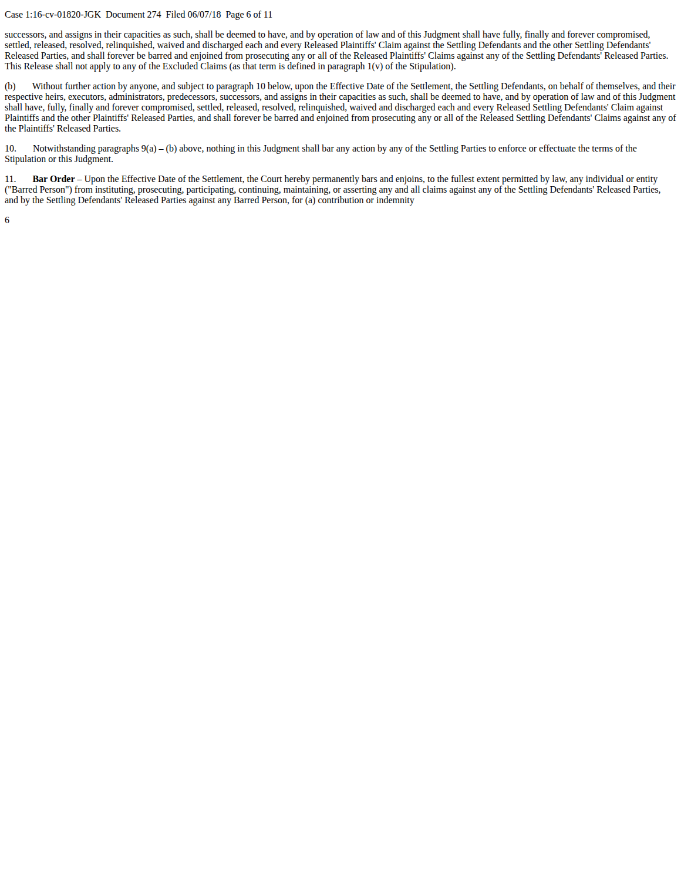Case 1:16-cv-01820-JGK Document 274 Filed 06/07/18 Page 6 of 11
successors, and assigns in their capacities as such, shall be deemed to have, and by operation of law and of this Judgment shall have fully, finally and forever compromised, settled, released, resolved, relinquished, waived and discharged each and every Released Plaintiffs' Claim against the Settling Defendants and the other Settling Defendants' Released Parties, and shall forever be barred and enjoined from prosecuting any or all of the Released Plaintiffs' Claims against any of the Settling Defendants' Released Parties. This Release shall not apply to any of the Excluded Claims (as that term is defined in paragraph 1(v) of the Stipulation).
(b) Without further action by anyone, and subject to paragraph 10 below, upon the Effective Date of the Settlement, the Settling Defendants, on behalf of themselves, and their respective heirs, executors, administrators, predecessors, successors, and assigns in their capacities as such, shall be deemed to have, and by operation of law and of this Judgment shall have, fully, finally and forever compromised, settled, released, resolved, relinquished, waived and discharged each and every Released Settling Defendants' Claim against Plaintiffs and the other Plaintiffs' Released Parties, and shall forever be barred and enjoined from prosecuting any or all of the Released Settling Defendants' Claims against any of the Plaintiffs' Released Parties.
10. Notwithstanding paragraphs 9(a) – (b) above, nothing in this Judgment shall bar any action by any of the Settling Parties to enforce or effectuate the terms of the Stipulation or this Judgment.
11. Bar Order – Upon the Effective Date of the Settlement, the Court hereby permanently bars and enjoins, to the fullest extent permitted by law, any individual or entity ("Barred Person") from instituting, prosecuting, participating, continuing, maintaining, or asserting any and all claims against any of the Settling Defendants' Released Parties, and by the Settling Defendants' Released Parties against any Barred Person, for (a) contribution or indemnity
6